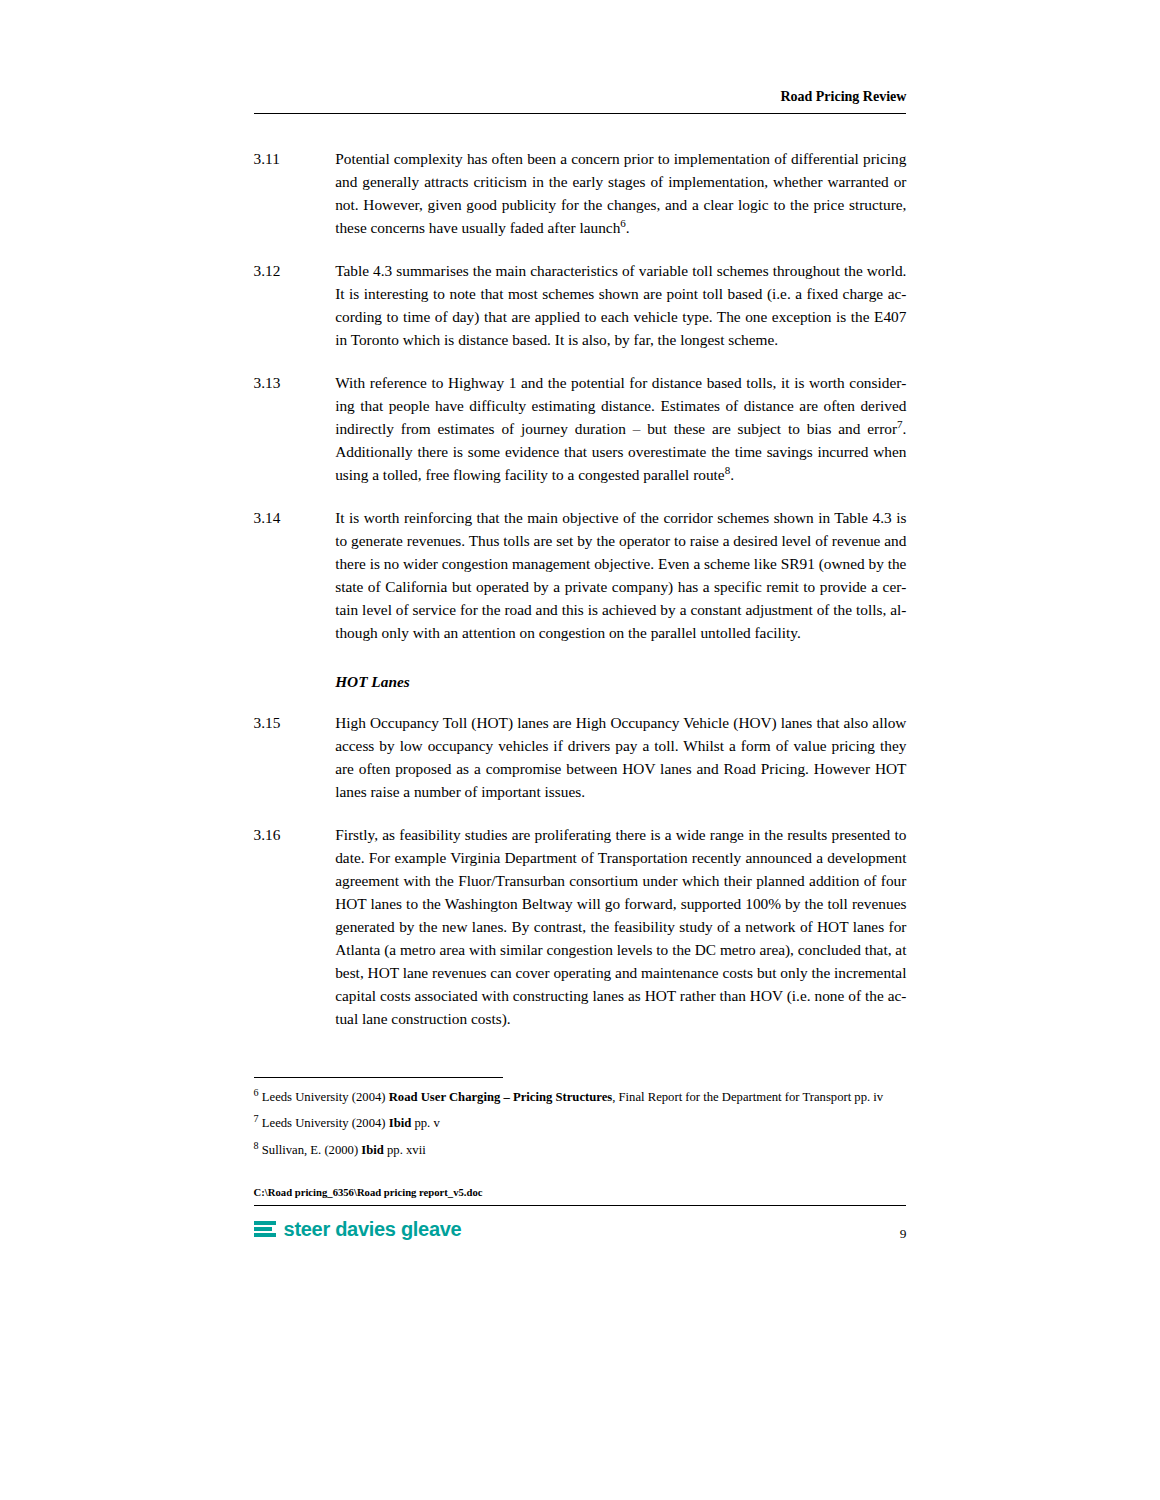Road Pricing Review
3.11
Potential complexity has often been a concern prior to implementation of differential pricing and generally attracts criticism in the early stages of implementation, whether warranted or not. However, given good publicity for the changes, and a clear logic to the price structure, these concerns have usually faded after launch6.
3.12
Table 4.3 summarises the main characteristics of variable toll schemes throughout the world. It is interesting to note that most schemes shown are point toll based (i.e. a fixed charge according to time of day) that are applied to each vehicle type. The one exception is the E407 in Toronto which is distance based. It is also, by far, the longest scheme.
3.13
With reference to Highway 1 and the potential for distance based tolls, it is worth considering that people have difficulty estimating distance. Estimates of distance are often derived indirectly from estimates of journey duration – but these are subject to bias and error7. Additionally there is some evidence that users overestimate the time savings incurred when using a tolled, free flowing facility to a congested parallel route8.
3.14
It is worth reinforcing that the main objective of the corridor schemes shown in Table 4.3 is to generate revenues. Thus tolls are set by the operator to raise a desired level of revenue and there is no wider congestion management objective. Even a scheme like SR91 (owned by the state of California but operated by a private company) has a specific remit to provide a certain level of service for the road and this is achieved by a constant adjustment of the tolls, although only with an attention on congestion on the parallel untolled facility.
HOT Lanes
3.15
High Occupancy Toll (HOT) lanes are High Occupancy Vehicle (HOV) lanes that also allow access by low occupancy vehicles if drivers pay a toll. Whilst a form of value pricing they are often proposed as a compromise between HOV lanes and Road Pricing. However HOT lanes raise a number of important issues.
3.16
Firstly, as feasibility studies are proliferating there is a wide range in the results presented to date. For example Virginia Department of Transportation recently announced a development agreement with the Fluor/Transurban consortium under which their planned addition of four HOT lanes to the Washington Beltway will go forward, supported 100% by the toll revenues generated by the new lanes. By contrast, the feasibility study of a network of HOT lanes for Atlanta (a metro area with similar congestion levels to the DC metro area), concluded that, at best, HOT lane revenues can cover operating and maintenance costs but only the incremental capital costs associated with constructing lanes as HOT rather than HOV (i.e. none of the actual lane construction costs).
6 Leeds University (2004) Road User Charging – Pricing Structures, Final Report for the Department for Transport pp. iv
7 Leeds University (2004) Ibid pp. v
8 Sullivan, E. (2000) Ibid pp. xvii
C:\Road pricing_6356\Road pricing report_v5.doc
steer davies gleave
9